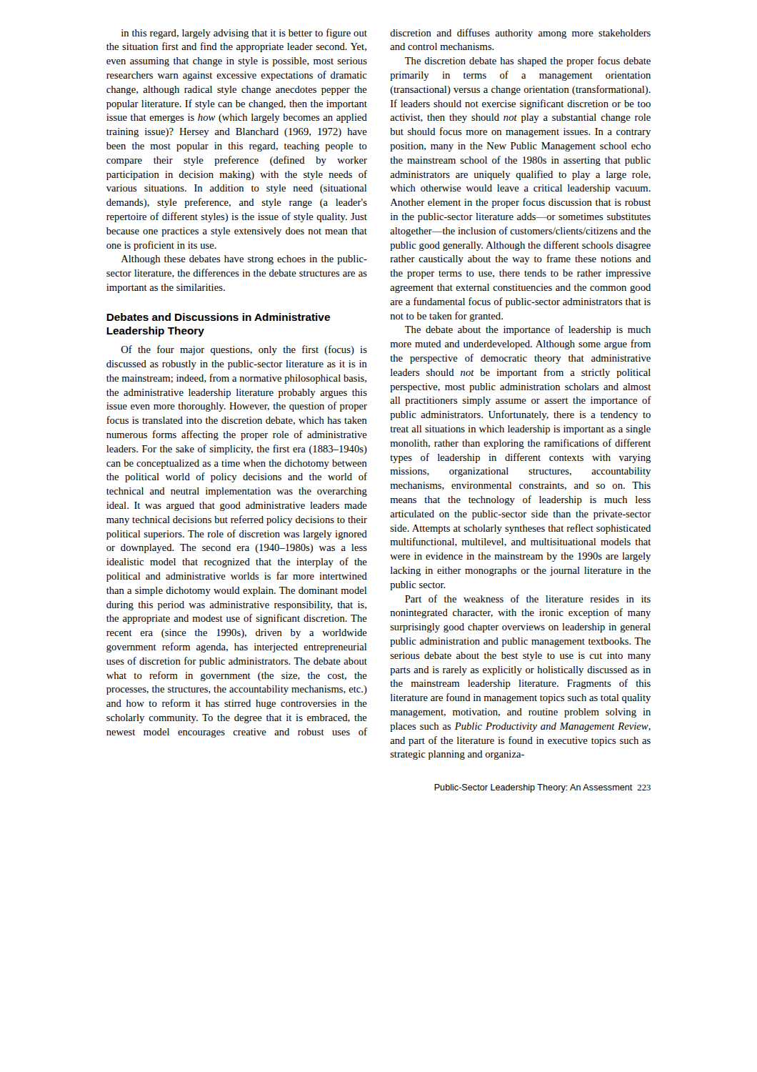in this regard, largely advising that it is better to figure out the situation first and find the appropriate leader second. Yet, even assuming that change in style is possible, most serious researchers warn against excessive expectations of dramatic change, although radical style change anecdotes pepper the popular literature. If style can be changed, then the important issue that emerges is how (which largely becomes an applied training issue)? Hersey and Blanchard (1969, 1972) have been the most popular in this regard, teaching people to compare their style preference (defined by worker participation in decision making) with the style needs of various situations. In addition to style need (situational demands), style preference, and style range (a leader's repertoire of different styles) is the issue of style quality. Just because one practices a style extensively does not mean that one is proficient in its use.
Although these debates have strong echoes in the public-sector literature, the differences in the debate structures are as important as the similarities.
Debates and Discussions in Administrative Leadership Theory
Of the four major questions, only the first (focus) is discussed as robustly in the public-sector literature as it is in the mainstream; indeed, from a normative philosophical basis, the administrative leadership literature probably argues this issue even more thoroughly. However, the question of proper focus is translated into the discretion debate, which has taken numerous forms affecting the proper role of administrative leaders. For the sake of simplicity, the first era (1883–1940s) can be conceptualized as a time when the dichotomy between the political world of policy decisions and the world of technical and neutral implementation was the overarching ideal. It was argued that good administrative leaders made many technical decisions but referred policy decisions to their political superiors. The role of discretion was largely ignored or downplayed. The second era (1940–1980s) was a less idealistic model that recognized that the interplay of the political and administrative worlds is far more intertwined than a simple dichotomy would explain. The dominant model during this period was administrative responsibility, that is, the appropriate and modest use of significant discretion. The recent era (since the 1990s), driven by a worldwide government reform agenda, has interjected entrepreneurial uses of discretion for public administrators. The debate about what to reform in government (the size, the cost, the processes, the structures, the accountability mechanisms, etc.) and how to reform it has stirred huge controversies in the scholarly community. To the degree that it is embraced, the newest model encourages creative and robust uses of discretion and diffuses authority among more stakeholders and control mechanisms.
The discretion debate has shaped the proper focus debate primarily in terms of a management orientation (transactional) versus a change orientation (transformational). If leaders should not exercise significant discretion or be too activist, then they should not play a substantial change role but should focus more on management issues. In a contrary position, many in the New Public Management school echo the mainstream school of the 1980s in asserting that public administrators are uniquely qualified to play a large role, which otherwise would leave a critical leadership vacuum. Another element in the proper focus discussion that is robust in the public-sector literature adds—or sometimes substitutes altogether—the inclusion of customers/clients/citizens and the public good generally. Although the different schools disagree rather caustically about the way to frame these notions and the proper terms to use, there tends to be rather impressive agreement that external constituencies and the common good are a fundamental focus of public-sector administrators that is not to be taken for granted.
The debate about the importance of leadership is much more muted and underdeveloped. Although some argue from the perspective of democratic theory that administrative leaders should not be important from a strictly political perspective, most public administration scholars and almost all practitioners simply assume or assert the importance of public administrators. Unfortunately, there is a tendency to treat all situations in which leadership is important as a single monolith, rather than exploring the ramifications of different types of leadership in different contexts with varying missions, organizational structures, accountability mechanisms, environmental constraints, and so on. This means that the technology of leadership is much less articulated on the public-sector side than the private-sector side. Attempts at scholarly syntheses that reflect sophisticated multifunctional, multilevel, and multisituational models that were in evidence in the mainstream by the 1990s are largely lacking in either monographs or the journal literature in the public sector.
Part of the weakness of the literature resides in its nonintegrated character, with the ironic exception of many surprisingly good chapter overviews on leadership in general public administration and public management textbooks. The serious debate about the best style to use is cut into many parts and is rarely as explicitly or holistically discussed as in the mainstream leadership literature. Fragments of this literature are found in management topics such as total quality management, motivation, and routine problem solving in places such as Public Productivity and Management Review, and part of the literature is found in executive topics such as strategic planning and organiza-
Public-Sector Leadership Theory: An Assessment 223